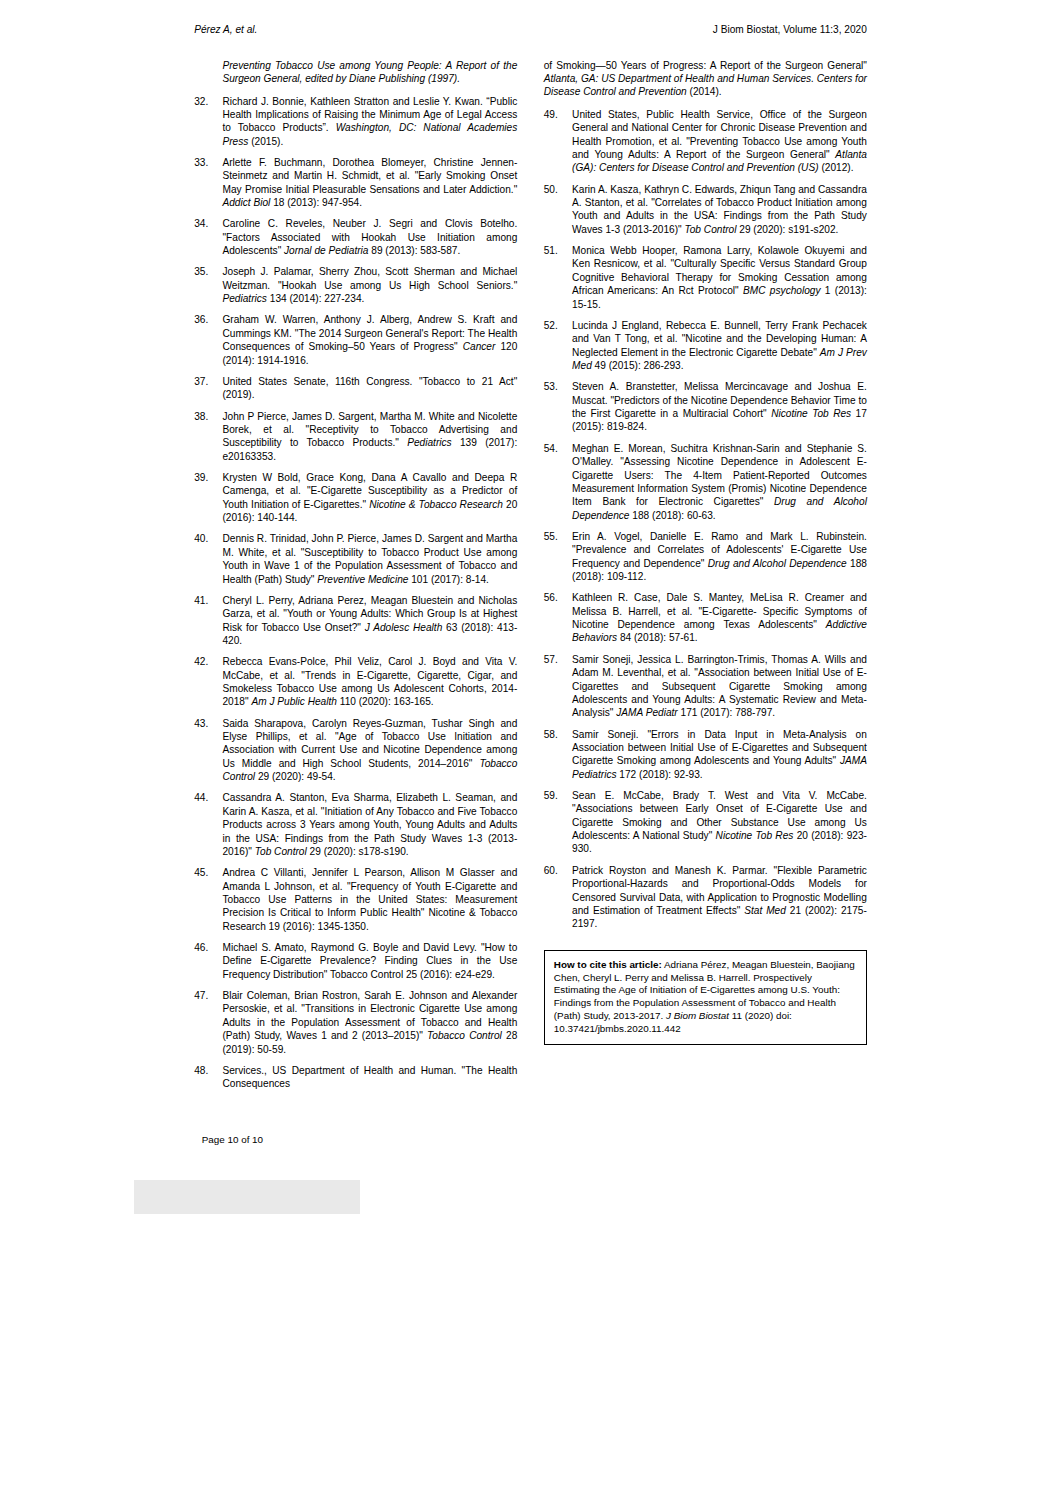Pérez A, et al.
J Biom Biostat, Volume 11:3, 2020
Preventing Tobacco Use among Young People: A Report of the Surgeon General, edited by Diane Publishing (1997).
32. Richard J. Bonnie, Kathleen Stratton and Leslie Y. Kwan. “Public Health Implications of Raising the Minimum Age of Legal Access to Tobacco Products”. Washington, DC: National Academies Press (2015).
33. Arlette F. Buchmann, Dorothea Blomeyer, Christine Jennen-Steinmetz and Martin H. Schmidt, et al. "Early Smoking Onset May Promise Initial Pleasurable Sensations and Later Addiction." Addict Biol 18 (2013): 947-954.
34. Caroline C. Reveles, Neuber J. Segri and Clovis Botelho. "Factors Associated with Hookah Use Initiation among Adolescents" Jornal de Pediatria 89 (2013): 583-587.
35. Joseph J. Palamar, Sherry Zhou, Scott Sherman and Michael Weitzman. "Hookah Use among Us High School Seniors." Pediatrics 134 (2014): 227-234.
36. Graham W. Warren, Anthony J. Alberg, Andrew S. Kraft and Cummings KM. "The 2014 Surgeon General's Report: The Health Consequences of Smoking–50 Years of Progress" Cancer 120 (2014): 1914-1916.
37. United States Senate, 116th Congress. "Tobacco to 21 Act" (2019).
38. John P Pierce, James D. Sargent, Martha M. White and Nicolette Borek, et al. "Receptivity to Tobacco Advertising and Susceptibility to Tobacco Products." Pediatrics 139 (2017): e20163353.
39. Krysten W Bold, Grace Kong, Dana A Cavallo and Deepa R Camenga, et al. "E-Cigarette Susceptibility as a Predictor of Youth Initiation of E-Cigarettes." Nicotine & Tobacco Research 20 (2016): 140-144.
40. Dennis R. Trinidad, John P. Pierce, James D. Sargent and Martha M. White, et al. "Susceptibility to Tobacco Product Use among Youth in Wave 1 of the Population Assessment of Tobacco and Health (Path) Study" Preventive Medicine 101 (2017): 8-14.
41. Cheryl L. Perry, Adriana Perez, Meagan Bluestein and Nicholas Garza, et al. "Youth or Young Adults: Which Group Is at Highest Risk for Tobacco Use Onset?" J Adolesc Health 63 (2018): 413-420.
42. Rebecca Evans-Polce, Phil Veliz, Carol J. Boyd and Vita V. McCabe, et al. "Trends in E-Cigarette, Cigarette, Cigar, and Smokeless Tobacco Use among Us Adolescent Cohorts, 2014-2018" Am J Public Health 110 (2020): 163-165.
43. Saida Sharapova, Carolyn Reyes-Guzman, Tushar Singh and Elyse Phillips, et al. "Age of Tobacco Use Initiation and Association with Current Use and Nicotine Dependence among Us Middle and High School Students, 2014–2016" Tobacco Control 29 (2020): 49-54.
44. Cassandra A. Stanton, Eva Sharma, Elizabeth L. Seaman, and Karin A. Kasza, et al. "Initiation of Any Tobacco and Five Tobacco Products across 3 Years among Youth, Young Adults and Adults in the USA: Findings from the Path Study Waves 1-3 (2013-2016)" Tob Control 29 (2020): s178-s190.
45. Andrea C Villanti, Jennifer L Pearson, Allison M Glasser and Amanda L Johnson, et al. "Frequency of Youth E-Cigarette and Tobacco Use Patterns in the United States: Measurement Precision Is Critical to Inform Public Health" Nicotine & Tobacco Research 19 (2016): 1345-1350.
46. Michael S. Amato, Raymond G. Boyle and David Levy. "How to Define E-Cigarette Prevalence? Finding Clues in the Use Frequency Distribution" Tobacco Control 25 (2016): e24-e29.
47. Blair Coleman, Brian Rostron, Sarah E. Johnson and Alexander Persoskie, et al. "Transitions in Electronic Cigarette Use among Adults in the Population Assessment of Tobacco and Health (Path) Study, Waves 1 and 2 (2013–2015)" Tobacco Control 28 (2019): 50-59.
48. Services., US Department of Health and Human. "The Health Consequences
of Smoking—50 Years of Progress: A Report of the Surgeon General" Atlanta, GA: US Department of Health and Human Services. Centers for Disease Control and Prevention (2014).
49. United States, Public Health Service, Office of the Surgeon General and National Center for Chronic Disease Prevention and Health Promotion, et al. "Preventing Tobacco Use among Youth and Young Adults: A Report of the Surgeon General" Atlanta (GA): Centers for Disease Control and Prevention (US) (2012).
50. Karin A. Kasza, Kathryn C. Edwards, Zhiqun Tang and Cassandra A. Stanton, et al. "Correlates of Tobacco Product Initiation among Youth and Adults in the USA: Findings from the Path Study Waves 1-3 (2013-2016)" Tob Control 29 (2020): s191-s202.
51. Monica Webb Hooper, Ramona Larry, Kolawole Okuyemi and Ken Resnicow, et al. "Culturally Specific Versus Standard Group Cognitive Behavioral Therapy for Smoking Cessation among African Americans: An Rct Protocol" BMC psychology 1 (2013): 15-15.
52. Lucinda J England, Rebecca E. Bunnell, Terry Frank Pechacek and Van T Tong, et al. "Nicotine and the Developing Human: A Neglected Element in the Electronic Cigarette Debate" Am J Prev Med 49 (2015): 286-293.
53. Steven A. Branstetter, Melissa Mercincavage and Joshua E. Muscat. "Predictors of the Nicotine Dependence Behavior Time to the First Cigarette in a Multiracial Cohort" Nicotine Tob Res 17 (2015): 819-824.
54. Meghan E. Morean, Suchitra Krishnan-Sarin and Stephanie S. O'Malley. "Assessing Nicotine Dependence in Adolescent E-Cigarette Users: The 4-Item Patient-Reported Outcomes Measurement Information System (Promis) Nicotine Dependence Item Bank for Electronic Cigarettes" Drug and Alcohol Dependence 188 (2018): 60-63.
55. Erin A. Vogel, Danielle E. Ramo and Mark L. Rubinstein. "Prevalence and Correlates of Adolescents' E-Cigarette Use Frequency and Dependence" Drug and Alcohol Dependence 188 (2018): 109-112.
56. Kathleen R. Case, Dale S. Mantey, MeLisa R. Creamer and Melissa B. Harrell, et al. "E-Cigarette- Specific Symptoms of Nicotine Dependence among Texas Adolescents" Addictive Behaviors 84 (2018): 57-61.
57. Samir Soneji, Jessica L. Barrington-Trimis, Thomas A. Wills and Adam M. Leventhal, et al. "Association between Initial Use of E-Cigarettes and Subsequent Cigarette Smoking among Adolescents and Young Adults: A Systematic Review and Meta-Analysis" JAMA Pediatr 171 (2017): 788-797.
58. Samir Soneji. "Errors in Data Input in Meta-Analysis on Association between Initial Use of E-Cigarettes and Subsequent Cigarette Smoking among Adolescents and Young Adults" JAMA Pediatrics 172 (2018): 92-93.
59. Sean E. McCabe, Brady T. West and Vita V. McCabe. "Associations between Early Onset of E-Cigarette Use and Cigarette Smoking and Other Substance Use among Us Adolescents: A National Study" Nicotine Tob Res 20 (2018): 923-930.
60. Patrick Royston and Manesh K. Parmar. "Flexible Parametric Proportional-Hazards and Proportional-Odds Models for Censored Survival Data, with Application to Prognostic Modelling and Estimation of Treatment Effects" Stat Med 21 (2002): 2175-2197.
How to cite this article: Adriana Pérez, Meagan Bluestein, Baojiang Chen, Cheryl L. Perry and Melissa B. Harrell. Prospectively Estimating the Age of Initiation of E-Cigarettes among U.S. Youth: Findings from the Population Assessment of Tobacco and Health (Path) Study, 2013-2017. J Biom Biostat 11 (2020) doi: 10.37421/jbmbs.2020.11.442
Page 10 of 10